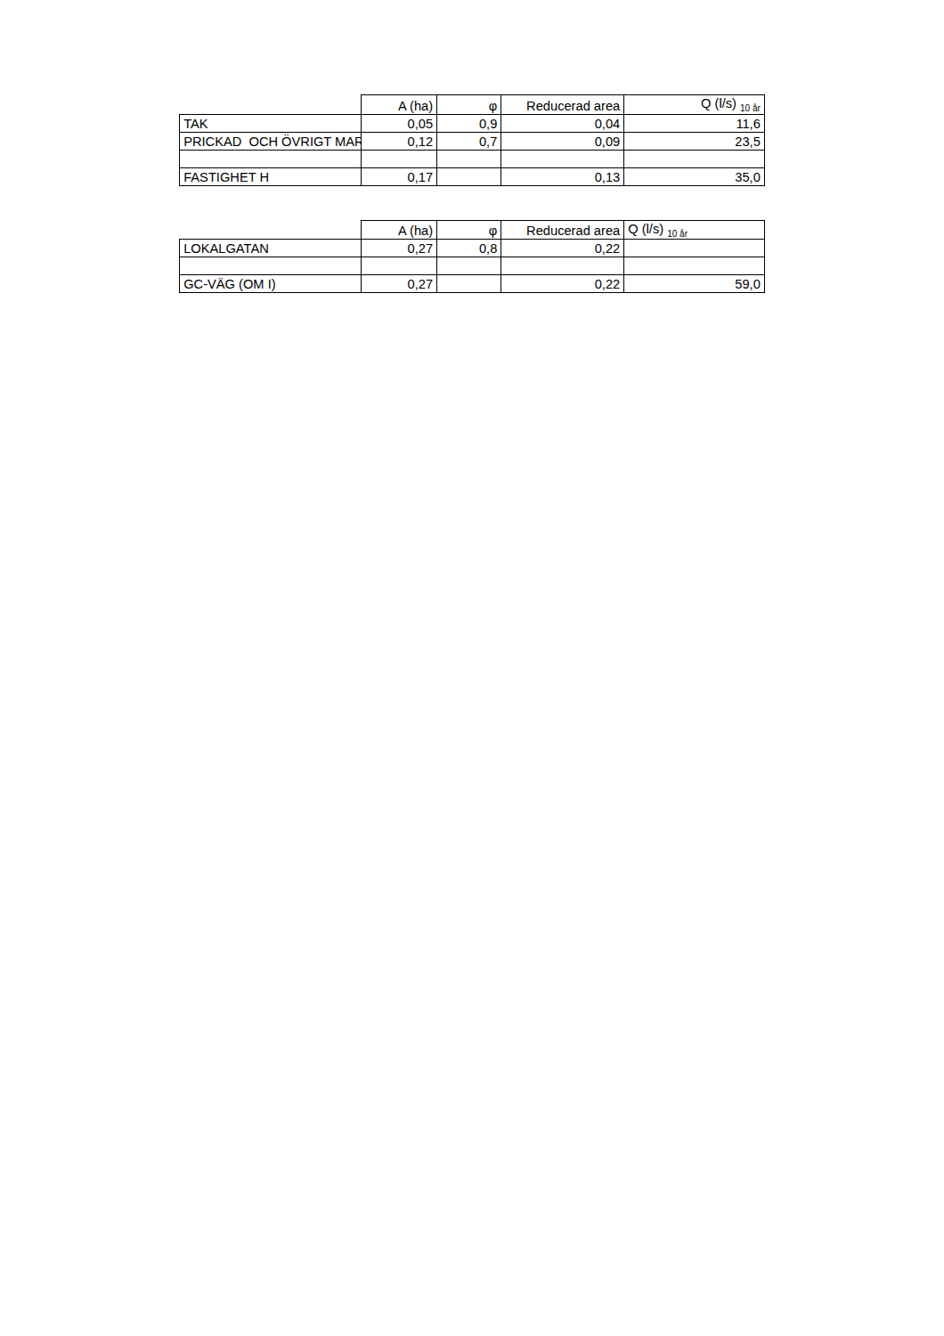| | A (ha) | φ | Reducerad area | Q (l/s) 10 år |
| TAK | 0,05 | 0,9 | 0,04 | 11,6 |
| PRICKAD OCH ÖVRIGT MARK | 0,12 | 0,7 | 0,09 | 23,5 |
| FASTIGHET H | 0,17 | | 0,13 | 35,0 |
| | A (ha) | φ | Reducerad area | Q (l/s) 10 år |
| LOKALGATAN | 0,27 | 0,8 | 0,22 | |
| GC-VÄG (OM I) | 0,27 | | 0,22 | 59,0 |